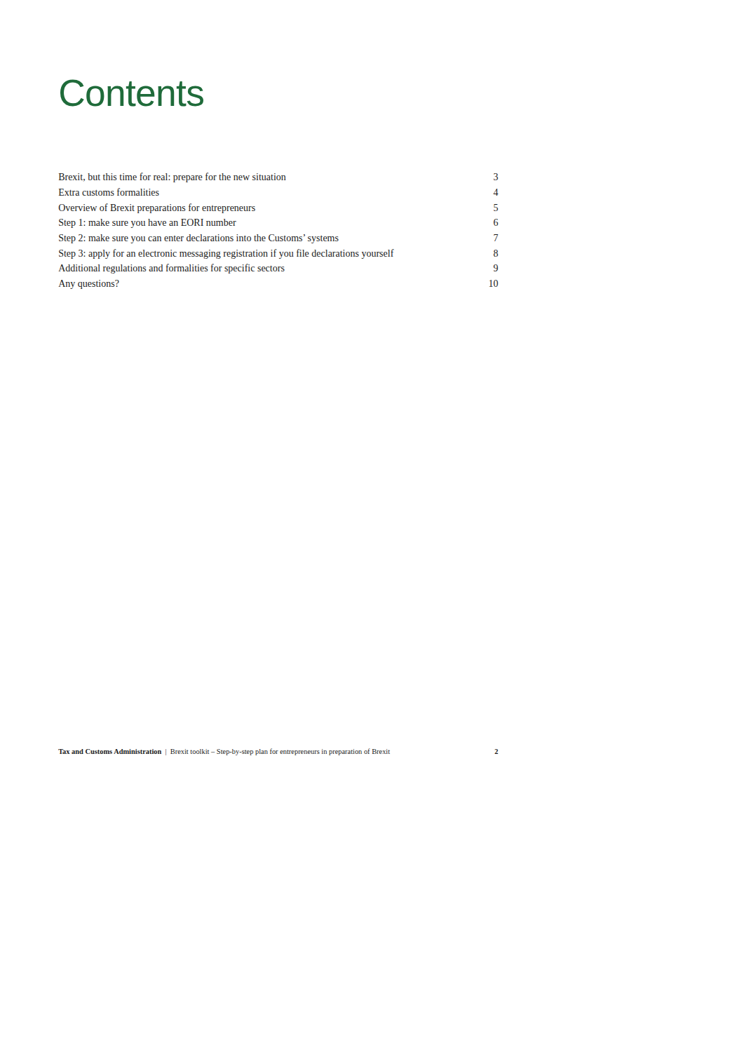Contents
| Brexit, but this time for real: prepare for the new situation | 3 |
| Extra customs formalities | 4 |
| Overview of Brexit preparations for entrepreneurs | 5 |
| Step 1: make sure you have an EORI number | 6 |
| Step 2: make sure you can enter declarations into the Customs’ systems | 7 |
| Step 3: apply for an electronic messaging registration if you file declarations yourself | 8 |
| Additional regulations and formalities for specific sectors | 9 |
| Any questions? | 10 |
Tax and Customs Administration | Brexit toolkit – Step-by-step plan for entrepreneurs in preparation of Brexit
2